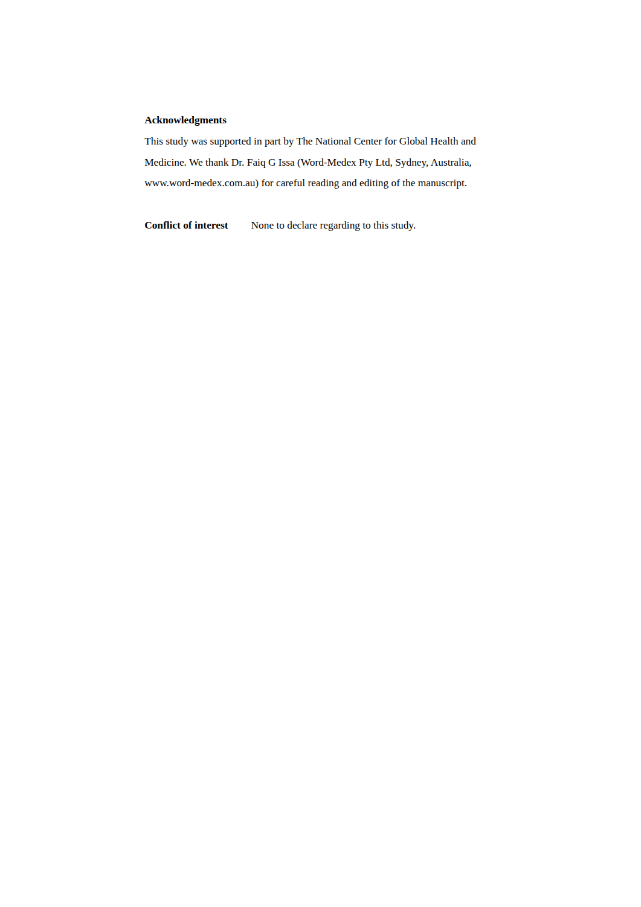Acknowledgments
This study was supported in part by The National Center for Global Health and Medicine. We thank Dr. Faiq G Issa (Word-Medex Pty Ltd, Sydney, Australia, www.word-medex.com.au) for careful reading and editing of the manuscript.
Conflict of interest None to declare regarding to this study.